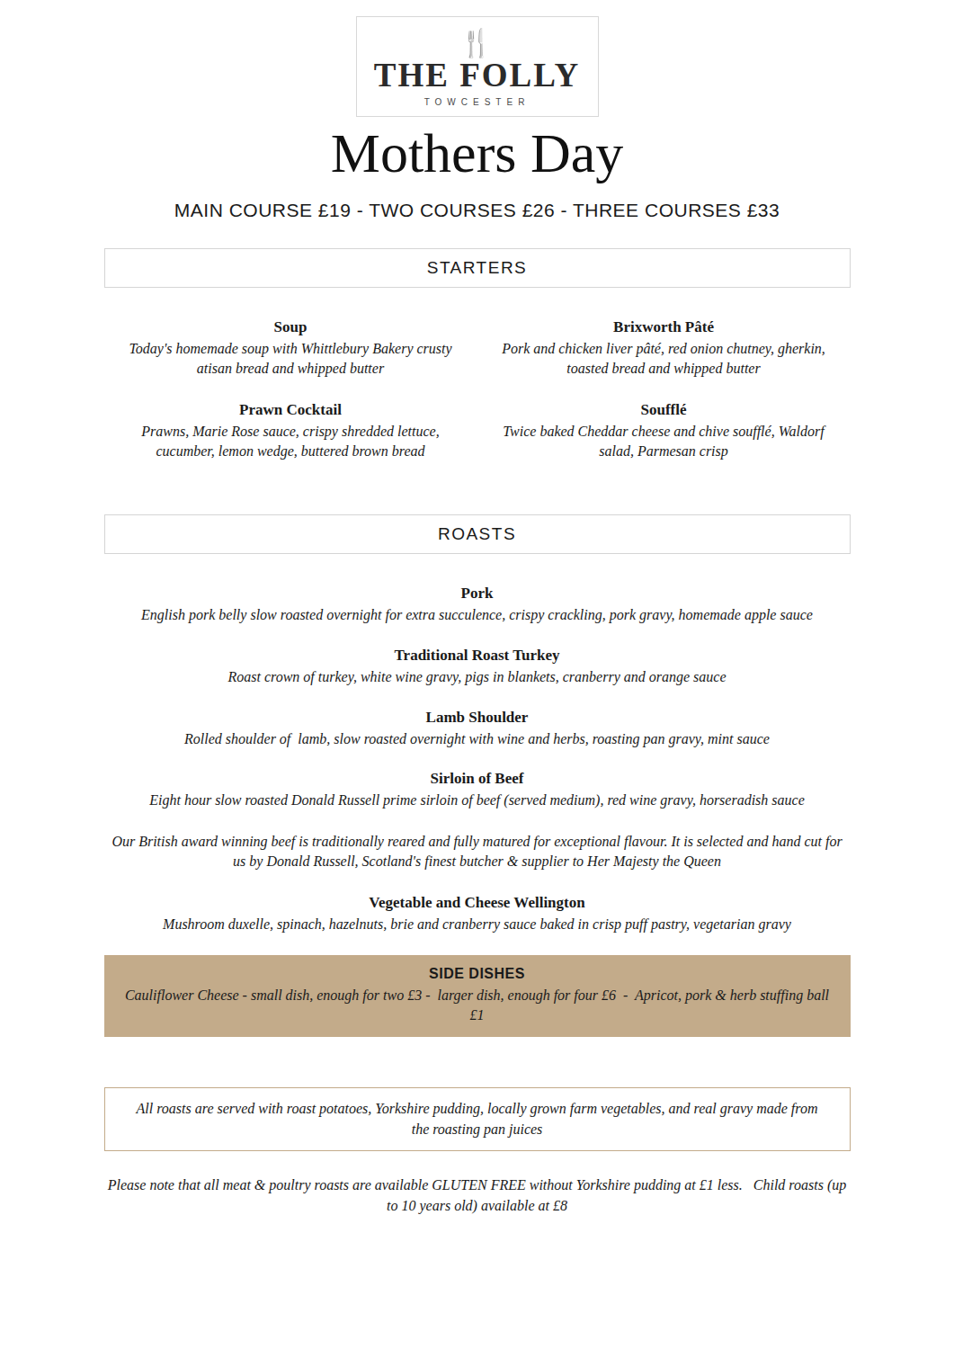🍴
THE FOLLY
TOWCESTER
Mothers Day
MAIN COURSE £19 - TWO COURSES £26 - THREE COURSES £33
STARTERS
Soup
Today's homemade soup with Whittlebury Bakery crusty atisan bread and whipped butter
Prawn Cocktail
Prawns, Marie Rose sauce, crispy shredded lettuce, cucumber, lemon wedge, buttered brown bread
Brixworth Pâté
Pork and chicken liver pâté, red onion chutney, gherkin, toasted bread and whipped butter
Soufflé
Twice baked Cheddar cheese and chive soufflé, Waldorf salad, Parmesan crisp
ROASTS
Pork
English pork belly slow roasted overnight for extra succulence, crispy crackling, pork gravy, homemade apple sauce
Traditional Roast Turkey
Roast crown of turkey, white wine gravy, pigs in blankets, cranberry and orange sauce
Lamb Shoulder
Rolled shoulder of lamb, slow roasted overnight with wine and herbs, roasting pan gravy, mint sauce
Sirloin of Beef
Eight hour slow roasted Donald Russell prime sirloin of beef (served medium), red wine gravy, horseradish sauce
Our British award winning beef is traditionally reared and fully matured for exceptional flavour. It is selected and hand cut for us by Donald Russell, Scotland's finest butcher & supplier to Her Majesty the Queen
Vegetable and Cheese Wellington
Mushroom duxelle, spinach, hazelnuts, brie and cranberry sauce baked in crisp puff pastry, vegetarian gravy
SIDE DISHES
Cauliflower Cheese - small dish, enough for two £3 - larger dish, enough for four £6 - Apricot, pork & herb stuffing ball £1
All roasts are served with roast potatoes, Yorkshire pudding, locally grown farm vegetables, and real gravy made from the roasting pan juices
Please note that all meat & poultry roasts are available GLUTEN FREE without Yorkshire pudding at £1 less. Child roasts (up to 10 years old) available at £8